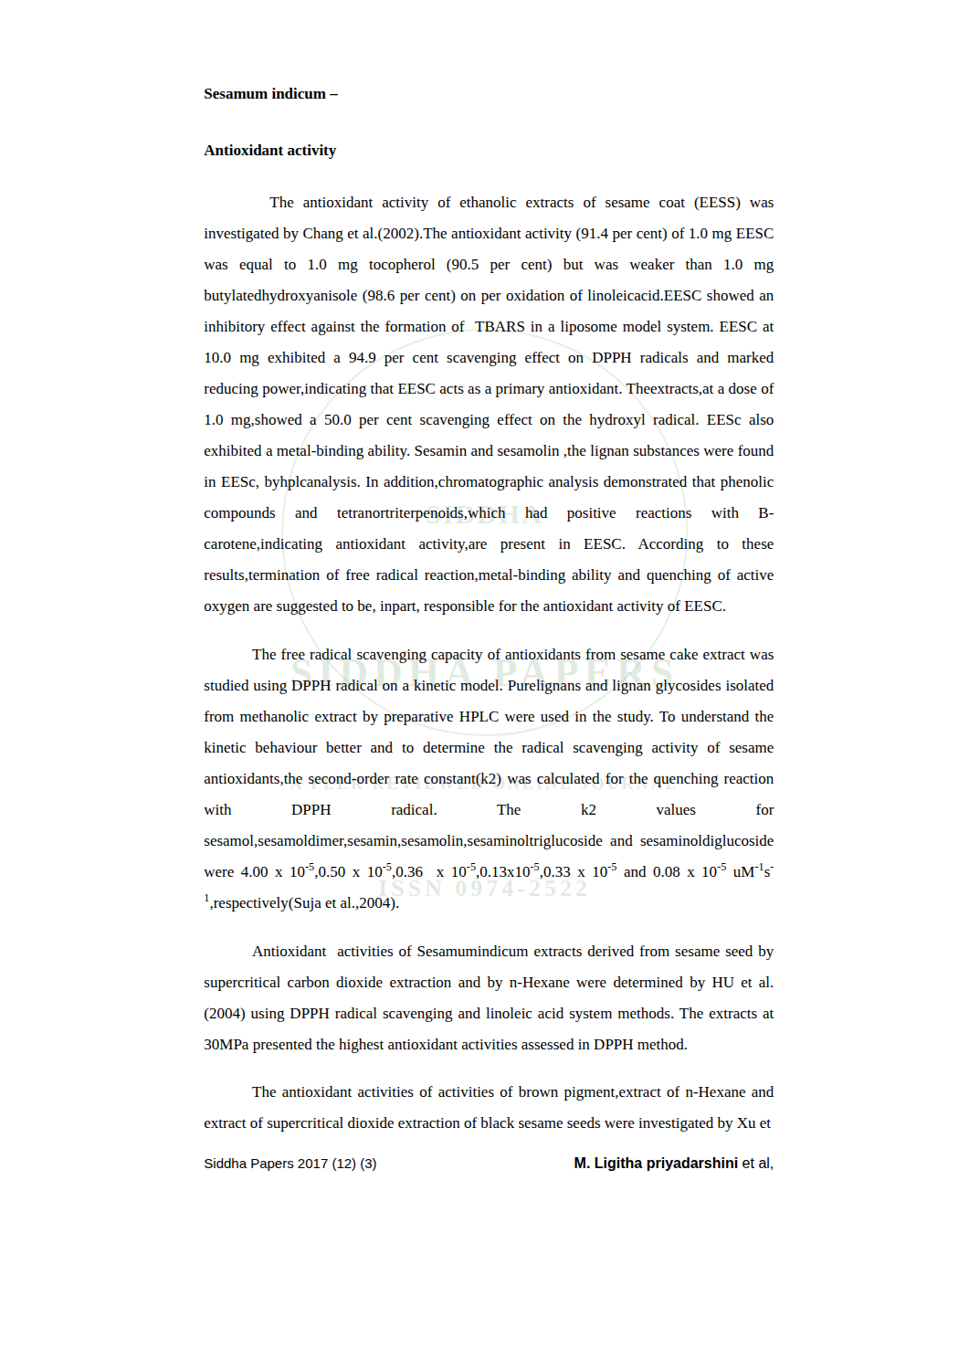SIDDHA
SIDDHA PAPERS
A PEER REVIEWED ONLINE JOURNAL
ISSN 0974-2522
Sesamum indicum –
Antioxidant activity
The antioxidant activity of ethanolic extracts of sesame coat (EESS) was investigated by Chang et al.(2002).The antioxidant activity (91.4 per cent) of 1.0 mg EESC was equal to 1.0 mg tocopherol (90.5 per cent) but was weaker than 1.0 mg butylatedhydroxyanisole (98.6 per cent) on per oxidation of linoleicacid.EESC showed an inhibitory effect against the formation of TBARS in a liposome model system. EESC at 10.0 mg exhibited a 94.9 per cent scavenging effect on DPPH radicals and marked reducing power,indicating that EESC acts as a primary antioxidant. Theextracts,at a dose of 1.0 mg,showed a 50.0 per cent scavenging effect on the hydroxyl radical. EESc also exhibited a metal-binding ability. Sesamin and sesamolin ,the lignan substances were found in EESc, byhplcanalysis. In addition,chromatographic analysis demonstrated that phenolic compounds and tetranortriterpenoids,which had positive reactions with B-carotene,indicating antioxidant activity,are present in EESC. According to these results,termination of free radical reaction,metal-binding ability and quenching of active oxygen are suggested to be, inpart, responsible for the antioxidant activity of EESC.
The free radical scavenging capacity of antioxidants from sesame cake extract was studied using DPPH radical on a kinetic model. Purelignans and lignan glycosides isolated from methanolic extract by preparative HPLC were used in the study. To understand the kinetic behaviour better and to determine the radical scavenging activity of sesame antioxidants,the second-order rate constant(k2) was calculated for the quenching reaction with DPPH radical. The k2 values for sesamol,sesamoldimer,sesamin,sesamolin,sesaminoltriglucoside and sesaminoldiglucoside were 4.00 x 10-5,0.50 x 10-5,0.36 x 10-5,0.13x10-5,0.33 x 10-5 and 0.08 x 10-5 uM-1s-1,respectively(Suja et al.,2004).
Antioxidant activities of Sesamumindicum extracts derived from sesame seed by supercritical carbon dioxide extraction and by n-Hexane were determined by HU et al.(2004) using DPPH radical scavenging and linoleic acid system methods. The extracts at 30MPa presented the highest antioxidant activities assessed in DPPH method.
The antioxidant activities of activities of brown pigment,extract of n-Hexane and extract of supercritical dioxide extraction of black sesame seeds were investigated by Xu et
Siddha Papers 2017 (12) (3) M. Ligitha priyadarshini et al,